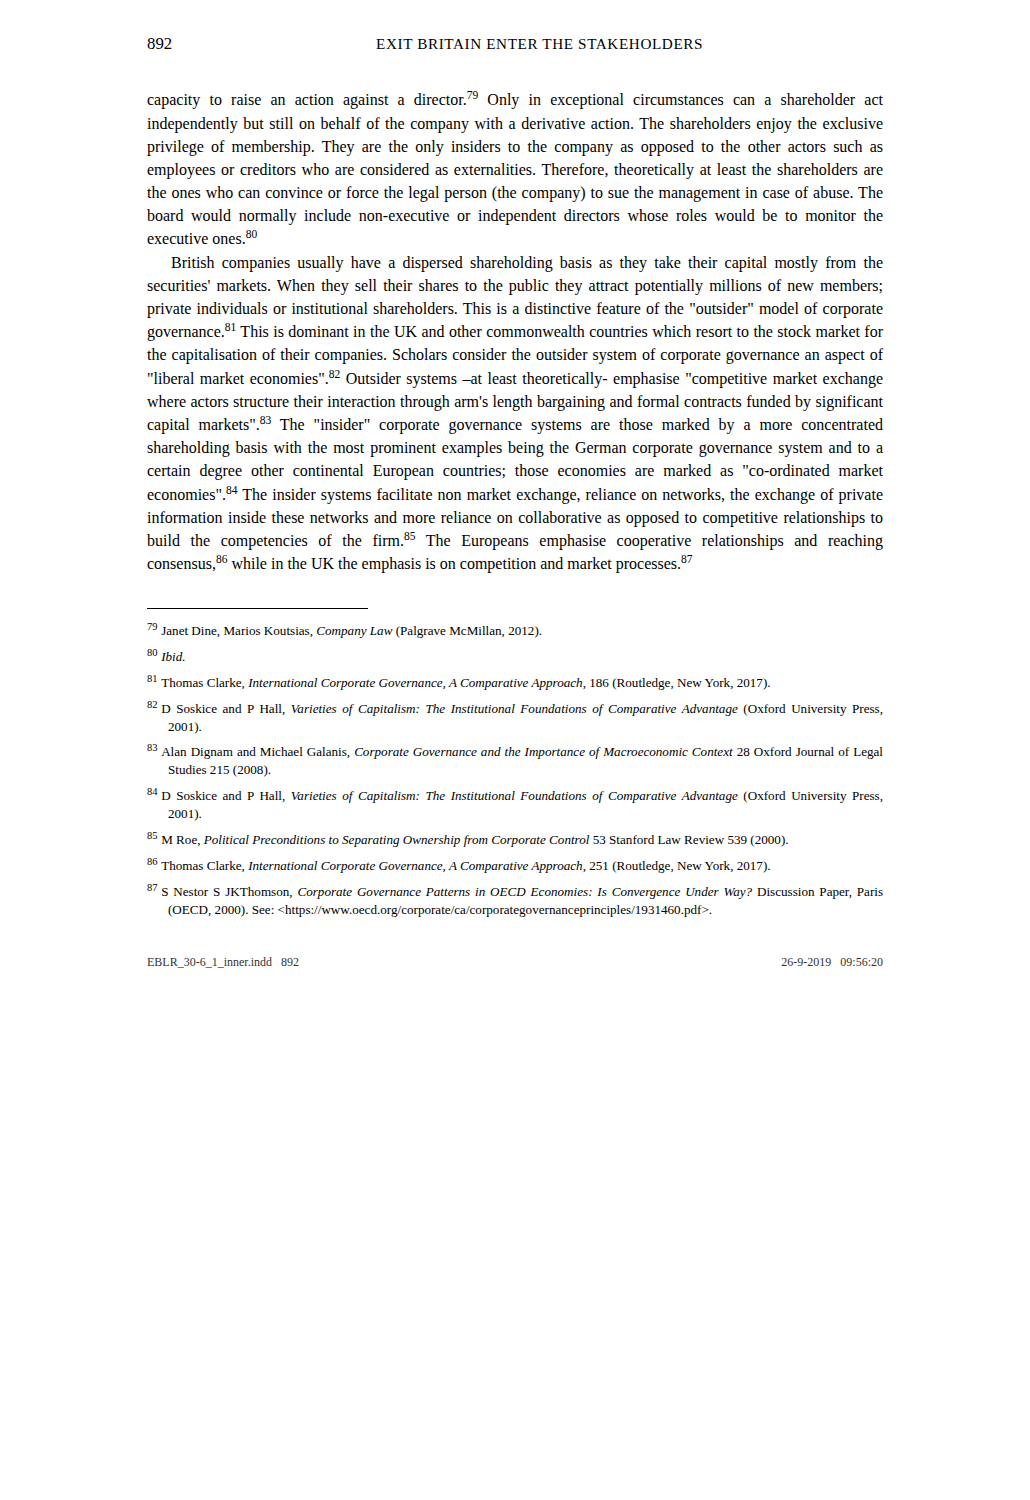892 Exit Britain Enter the Stakeholders
capacity to raise an action against a director.79 Only in exceptional circumstances can a shareholder act independently but still on behalf of the company with a derivative action. The shareholders enjoy the exclusive privilege of membership. They are the only insiders to the company as opposed to the other actors such as employees or creditors who are considered as externalities. Therefore, theoretically at least the shareholders are the ones who can convince or force the legal person (the company) to sue the management in case of abuse. The board would normally include non-executive or independent directors whose roles would be to monitor the executive ones.80
British companies usually have a dispersed shareholding basis as they take their capital mostly from the securities' markets. When they sell their shares to the public they attract potentially millions of new members; private individuals or institutional shareholders. This is a distinctive feature of the "outsider" model of corporate governance.81 This is dominant in the UK and other commonwealth countries which resort to the stock market for the capitalisation of their companies. Scholars consider the outsider system of corporate governance an aspect of "liberal market economies".82 Outsider systems –at least theoretically- emphasise "competitive market exchange where actors structure their interaction through arm's length bargaining and formal contracts funded by significant capital markets".83 The "insider" corporate governance systems are those marked by a more concentrated shareholding basis with the most prominent examples being the German corporate governance system and to a certain degree other continental European countries; those economies are marked as "co-ordinated market economies".84 The insider systems facilitate non market exchange, reliance on networks, the exchange of private information inside these networks and more reliance on collaborative as opposed to competitive relationships to build the competencies of the firm.85 The Europeans emphasise cooperative relationships and reaching consensus,86 while in the UK the emphasis is on competition and market processes.87
79 Janet Dine, Marios Koutsias, Company Law (Palgrave McMillan, 2012).
80 Ibid.
81 Thomas Clarke, International Corporate Governance, A Comparative Approach, 186 (Routledge, New York, 2017).
82 D Soskice and P Hall, Varieties of Capitalism: The Institutional Foundations of Comparative Advantage (Oxford University Press, 2001).
83 Alan Dignam and Michael Galanis, Corporate Governance and the Importance of Macroeconomic Context 28 Oxford Journal of Legal Studies 215 (2008).
84 D Soskice and P Hall, Varieties of Capitalism: The Institutional Foundations of Comparative Advantage (Oxford University Press, 2001).
85 M Roe, Political Preconditions to Separating Ownership from Corporate Control 53 Stanford Law Review 539 (2000).
86 Thomas Clarke, International Corporate Governance, A Comparative Approach, 251 (Routledge, New York, 2017).
87 S Nestor S JKThomson, Corporate Governance Patterns in OECD Economies: Is Convergence Under Way? Discussion Paper, Paris (OECD, 2000). See: <https://www.oecd.org/corporate/ca/corporategovernanceprinciples/1931460.pdf>.
EBLR_30-6_1_inner.indd 892 26-9-2019 09:56:20